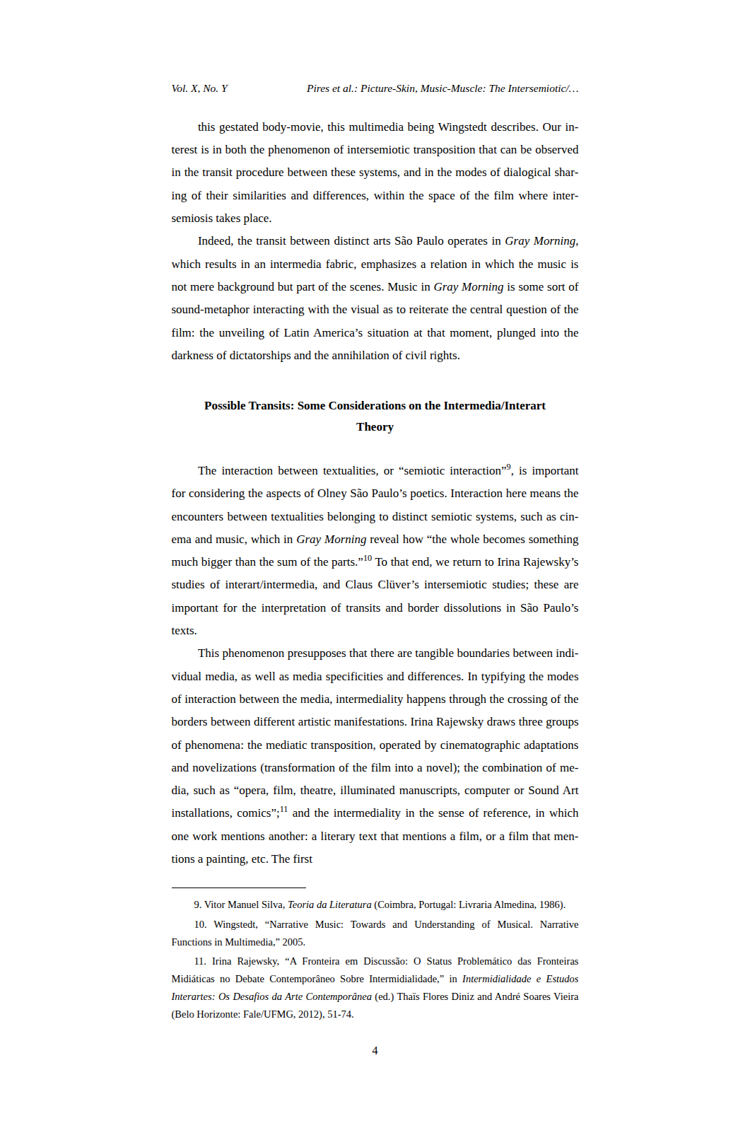Vol. X, No. Y Pires et al.: Picture-Skin, Music-Muscle: The Intersemiotic/…
this gestated body-movie, this multimedia being Wingstedt describes. Our interest is in both the phenomenon of intersemiotic transposition that can be observed in the transit procedure between these systems, and in the modes of dialogical sharing of their similarities and differences, within the space of the film where intersemiosis takes place.
Indeed, the transit between distinct arts São Paulo operates in Gray Morning, which results in an intermedia fabric, emphasizes a relation in which the music is not mere background but part of the scenes. Music in Gray Morning is some sort of sound-metaphor interacting with the visual as to reiterate the central question of the film: the unveiling of Latin America’s situation at that moment, plunged into the darkness of dictatorships and the annihilation of civil rights.
Possible Transits: Some Considerations on the Intermedia/Interart
Theory
The interaction between textualities, or “semiotic interaction”9, is important for considering the aspects of Olney São Paulo’s poetics. Interaction here means the encounters between textualities belonging to distinct semiotic systems, such as cinema and music, which in Gray Morning reveal how “the whole becomes something much bigger than the sum of the parts.”10 To that end, we return to Irina Rajewsky’s studies of interart/intermedia, and Claus Clüver’s intersemiotic studies; these are important for the interpretation of transits and border dissolutions in São Paulo’s texts.
This phenomenon presupposes that there are tangible boundaries between individual media, as well as media specificities and differences. In typifying the modes of interaction between the media, intermediality happens through the crossing of the borders between different artistic manifestations. Irina Rajewsky draws three groups of phenomena: the mediatic transposition, operated by cinematographic adaptations and novelizations (transformation of the film into a novel); the combination of media, such as “opera, film, theatre, illuminated manuscripts, computer or Sound Art installations, comics”;11 and the intermediality in the sense of reference, in which one work mentions another: a literary text that mentions a film, or a film that mentions a painting, etc. The first
9. Vitor Manuel Silva, Teoria da Literatura (Coimbra, Portugal: Livraria Almedina, 1986).
10. Wingstedt, “Narrative Music: Towards and Understanding of Musical. Narrative Functions in Multimedia,” 2005.
11. Irina Rajewsky, “A Fronteira em Discussão: O Status Problemático das Fronteiras Midiáticas no Debate Contemporâneo Sobre Intermidialidade,” in Intermidialidade e Estudos Interartes: Os Desafios da Arte Contemporânea (ed.) Thaïs Flores Diniz and André Soares Vieira (Belo Horizonte: Fale/UFMG, 2012), 51-74.
4